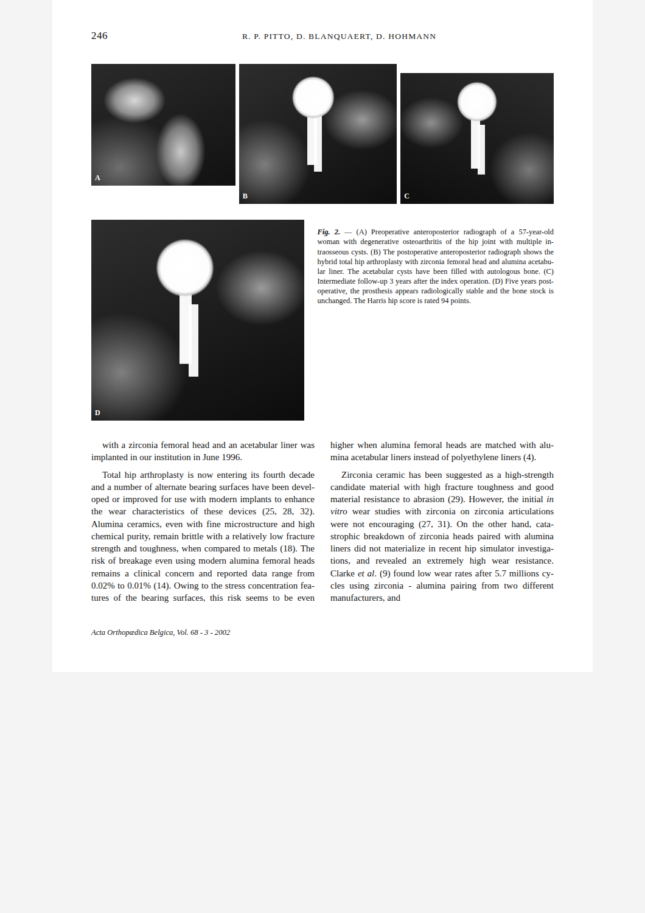246 R. P. Pitto, D. Blanquaert, D. Hohmann
A
B
C
D
Fig. 2. — (A) Preoperative anteroposterior radiograph of a 57-year-old woman with degenerative osteoarthritis of the hip joint with multiple intraosseous cysts. (B) The postoperative anteroposterior radiograph shows the hybrid total hip arthroplasty with zirconia femoral head and alumina acetabular liner. The acetabular cysts have been filled with autologous bone. (C) Intermediate follow-up 3 years after the index operation. (D) Five years postoperative, the prosthesis appears radiologically stable and the bone stock is unchanged. The Harris hip score is rated 94 points.
with a zirconia femoral head and an acetabular liner was implanted in our institution in June 1996.
Total hip arthroplasty is now entering its fourth decade and a number of alternate bearing surfaces have been developed or improved for use with modern implants to enhance the wear characteristics of these devices (25, 28, 32). Alumina ceramics, even with fine microstructure and high chemical purity, remain brittle with a relatively low fracture strength and toughness, when compared to metals (18). The risk of breakage even using modern alumina femoral heads remains a clinical concern and reported data range from 0.02% to 0.01% (14). Owing to the stress concentration features of the bearing surfaces, this risk seems to be even higher when alumina femoral heads are matched with alumina acetabular liners instead of polyethylene liners (4).
Zirconia ceramic has been suggested as a high-strength candidate material with high fracture toughness and good material resistance to abrasion (29). However, the initial in vitro wear studies with zirconia on zirconia articulations were not encouraging (27, 31). On the other hand, catastrophic breakdown of zirconia heads paired with alumina liners did not materialize in recent hip simulator investigations, and revealed an extremely high wear resistance. Clarke et al. (9) found low wear rates after 5.7 millions cycles using zirconia - alumina pairing from two different manufacturers, and
Acta Orthopædica Belgica, Vol. 68 - 3 - 2002